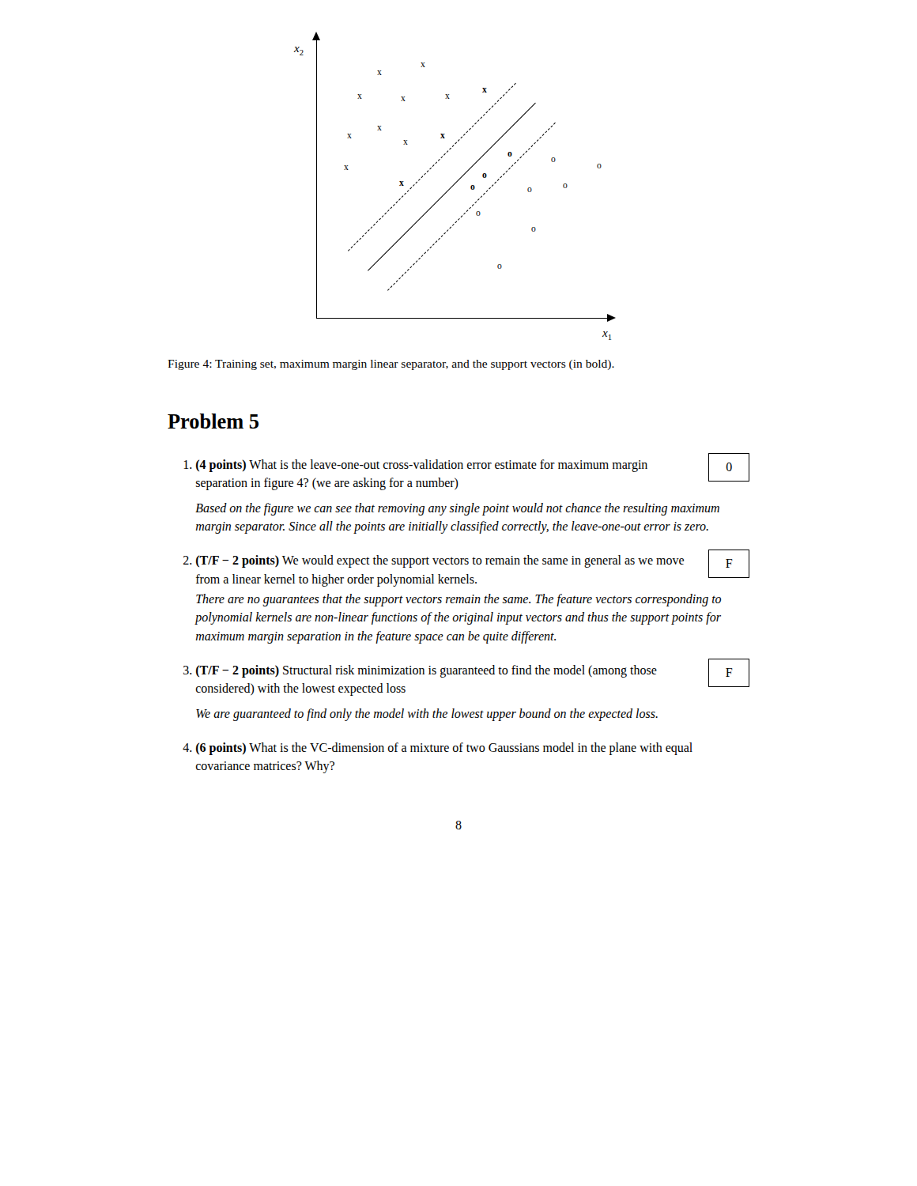x2 x1
x x x x x x x x x x x x o o o o o o o o o o
Figure 4: Training set, maximum margin linear separator, and the support vectors (in bold).
Problem 5
0
(4 points) What is the leave-one-out cross-validation error estimate for maximum margin separation in figure 4? (we are asking for a number)
Based on the figure we can see that removing any single point would not chance the resulting maximum margin separator. Since all the points are initially classified correctly, the leave-one-out error is zero.
F
(T/F − 2 points) We would expect the support vectors to remain the same in general as we move from a linear kernel to higher order polynomial kernels.
There are no guarantees that the support vectors remain the same. The feature vectors corresponding to polynomial kernels are non-linear functions of the original input vectors and thus the support points for maximum margin separation in the feature space can be quite different.
F
(T/F − 2 points) Structural risk minimization is guaranteed to find the model (among those considered) with the lowest expected loss
We are guaranteed to find only the model with the lowest upper bound on the expected loss.
(6 points) What is the VC-dimension of a mixture of two Gaussians model in the plane with equal covariance matrices? Why?
8